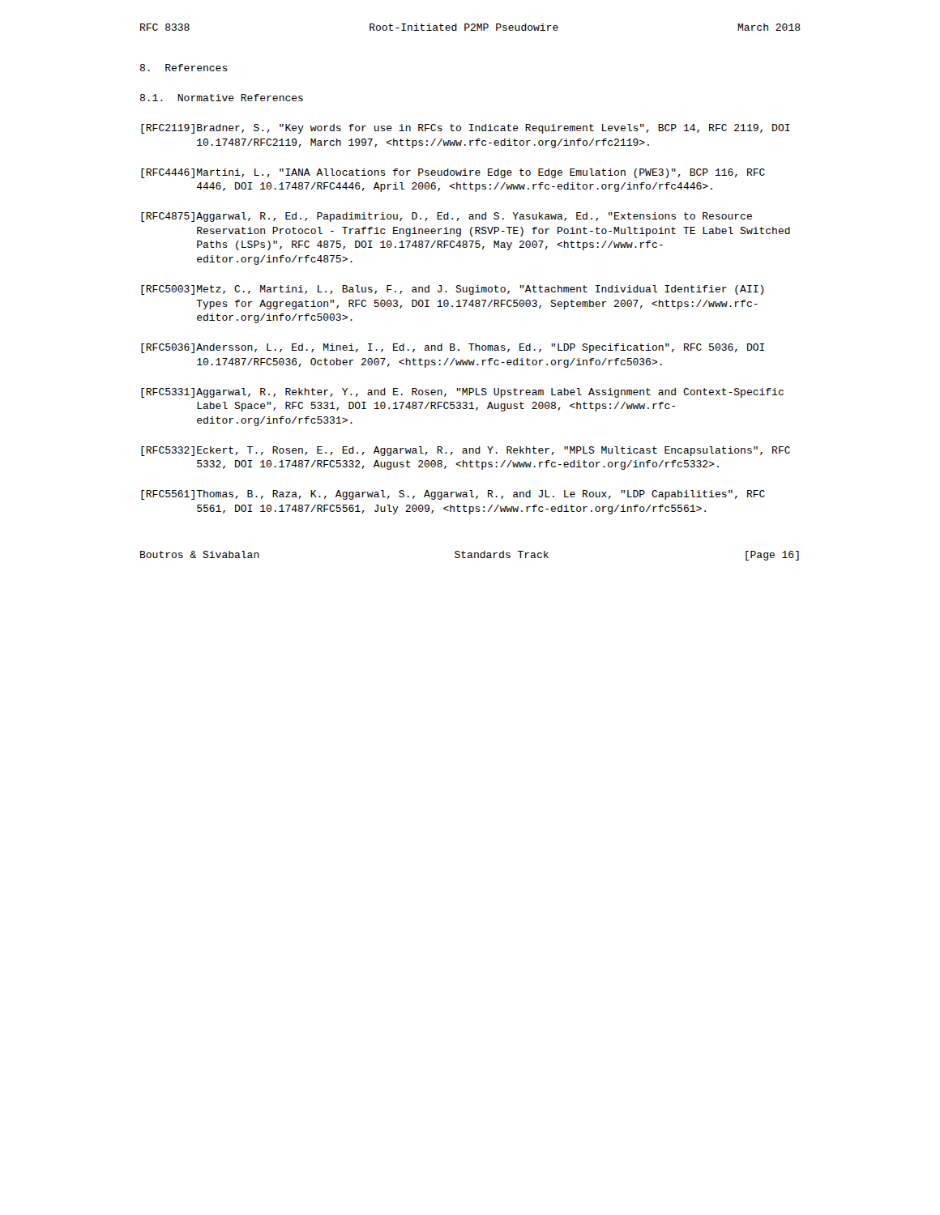RFC 8338 Root-Initiated P2MP Pseudowire March 2018
8. References
8.1. Normative References
[RFC2119]
Bradner, S., "Key words for use in RFCs to Indicate Requirement Levels", BCP 14, RFC 2119, DOI 10.17487/RFC2119, March 1997, <https://www.rfc-editor.org/info/rfc2119>.
[RFC4446]
Martini, L., "IANA Allocations for Pseudowire Edge to Edge Emulation (PWE3)", BCP 116, RFC 4446, DOI 10.17487/RFC4446, April 2006, <https://www.rfc-editor.org/info/rfc4446>.
[RFC4875]
Aggarwal, R., Ed., Papadimitriou, D., Ed., and S. Yasukawa, Ed., "Extensions to Resource Reservation Protocol - Traffic Engineering (RSVP-TE) for Point-to-Multipoint TE Label Switched Paths (LSPs)", RFC 4875, DOI 10.17487/RFC4875, May 2007, <https://www.rfc-editor.org/info/rfc4875>.
[RFC5003]
Metz, C., Martini, L., Balus, F., and J. Sugimoto, "Attachment Individual Identifier (AII) Types for Aggregation", RFC 5003, DOI 10.17487/RFC5003, September 2007, <https://www.rfc-editor.org/info/rfc5003>.
[RFC5036]
Andersson, L., Ed., Minei, I., Ed., and B. Thomas, Ed., "LDP Specification", RFC 5036, DOI 10.17487/RFC5036, October 2007, <https://www.rfc-editor.org/info/rfc5036>.
[RFC5331]
Aggarwal, R., Rekhter, Y., and E. Rosen, "MPLS Upstream Label Assignment and Context-Specific Label Space", RFC 5331, DOI 10.17487/RFC5331, August 2008, <https://www.rfc-editor.org/info/rfc5331>.
[RFC5332]
Eckert, T., Rosen, E., Ed., Aggarwal, R., and Y. Rekhter, "MPLS Multicast Encapsulations", RFC 5332, DOI 10.17487/RFC5332, August 2008, <https://www.rfc-editor.org/info/rfc5332>.
[RFC5561]
Thomas, B., Raza, K., Aggarwal, S., Aggarwal, R., and JL. Le Roux, "LDP Capabilities", RFC 5561, DOI 10.17487/RFC5561, July 2009, <https://www.rfc-editor.org/info/rfc5561>.
Boutros & Sivabalan Standards Track [Page 16]